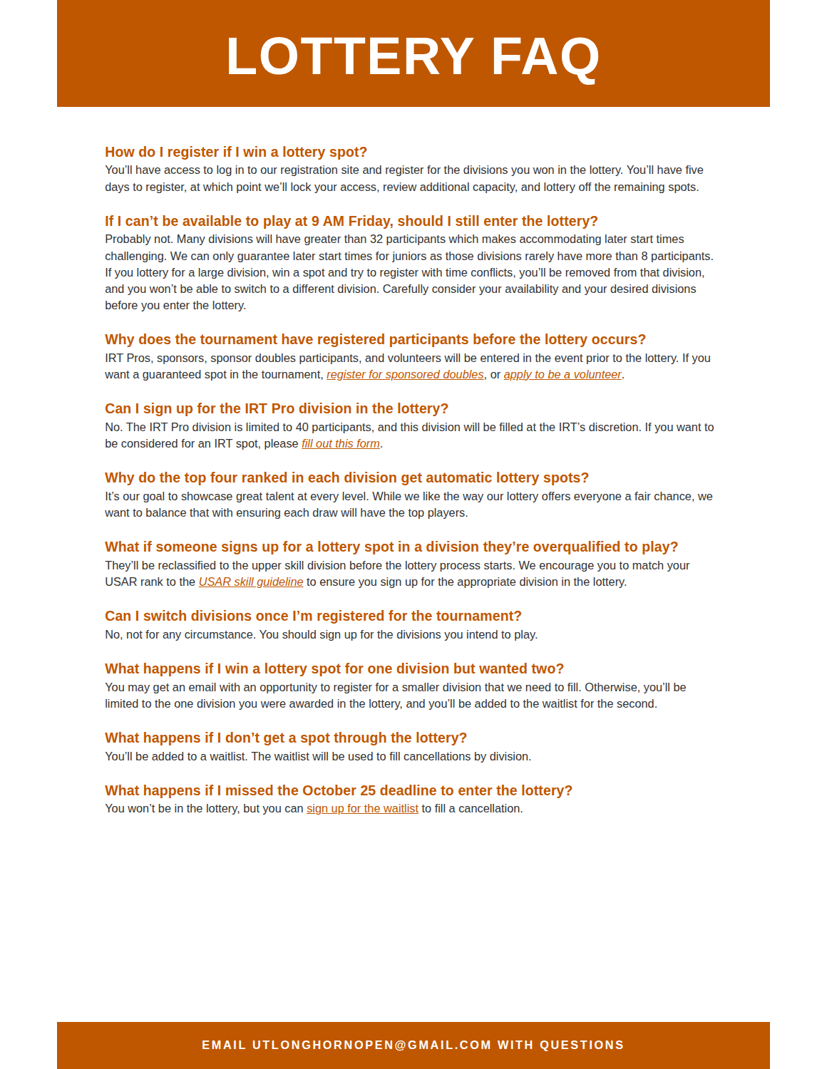Lottery FAQ
How do I register if I win a lottery spot?
You’ll have access to log in to our registration site and register for the divisions you won in the lottery. You’ll have five days to register, at which point we’ll lock your access, review additional capacity, and lottery off the remaining spots.
If I can’t be available to play at 9 AM Friday, should I still enter the lottery?
Probably not. Many divisions will have greater than 32 participants which makes accommodating later start times challenging. We can only guarantee later start times for juniors as those divisions rarely have more than 8 participants. If you lottery for a large division, win a spot and try to register with time conflicts, you’ll be removed from that division, and you won’t be able to switch to a different division. Carefully consider your availability and your desired divisions before you enter the lottery.
Why does the tournament have registered participants before the lottery occurs?
IRT Pros, sponsors, sponsor doubles participants, and volunteers will be entered in the event prior to the lottery. If you want a guaranteed spot in the tournament, register for sponsored doubles, or apply to be a volunteer.
Can I sign up for the IRT Pro division in the lottery?
No. The IRT Pro division is limited to 40 participants, and this division will be filled at the IRT’s discretion. If you want to be considered for an IRT spot, please fill out this form.
Why do the top four ranked in each division get automatic lottery spots?
It’s our goal to showcase great talent at every level. While we like the way our lottery offers everyone a fair chance, we want to balance that with ensuring each draw will have the top players.
What if someone signs up for a lottery spot in a division they’re overqualified to play?
They’ll be reclassified to the upper skill division before the lottery process starts. We encourage you to match your USAR rank to the USAR skill guideline to ensure you sign up for the appropriate division in the lottery.
Can I switch divisions once I’m registered for the tournament?
No, not for any circumstance. You should sign up for the divisions you intend to play.
What happens if I win a lottery spot for one division but wanted two?
You may get an email with an opportunity to register for a smaller division that we need to fill. Otherwise, you’ll be limited to the one division you were awarded in the lottery, and you’ll be added to the waitlist for the second.
What happens if I don’t get a spot through the lottery?
You’ll be added to a waitlist. The waitlist will be used to fill cancellations by division.
What happens if I missed the October 25 deadline to enter the lottery?
You won’t be in the lottery, but you can sign up for the waitlist to fill a cancellation.
Email utlonghornopen@gmail.com with questions